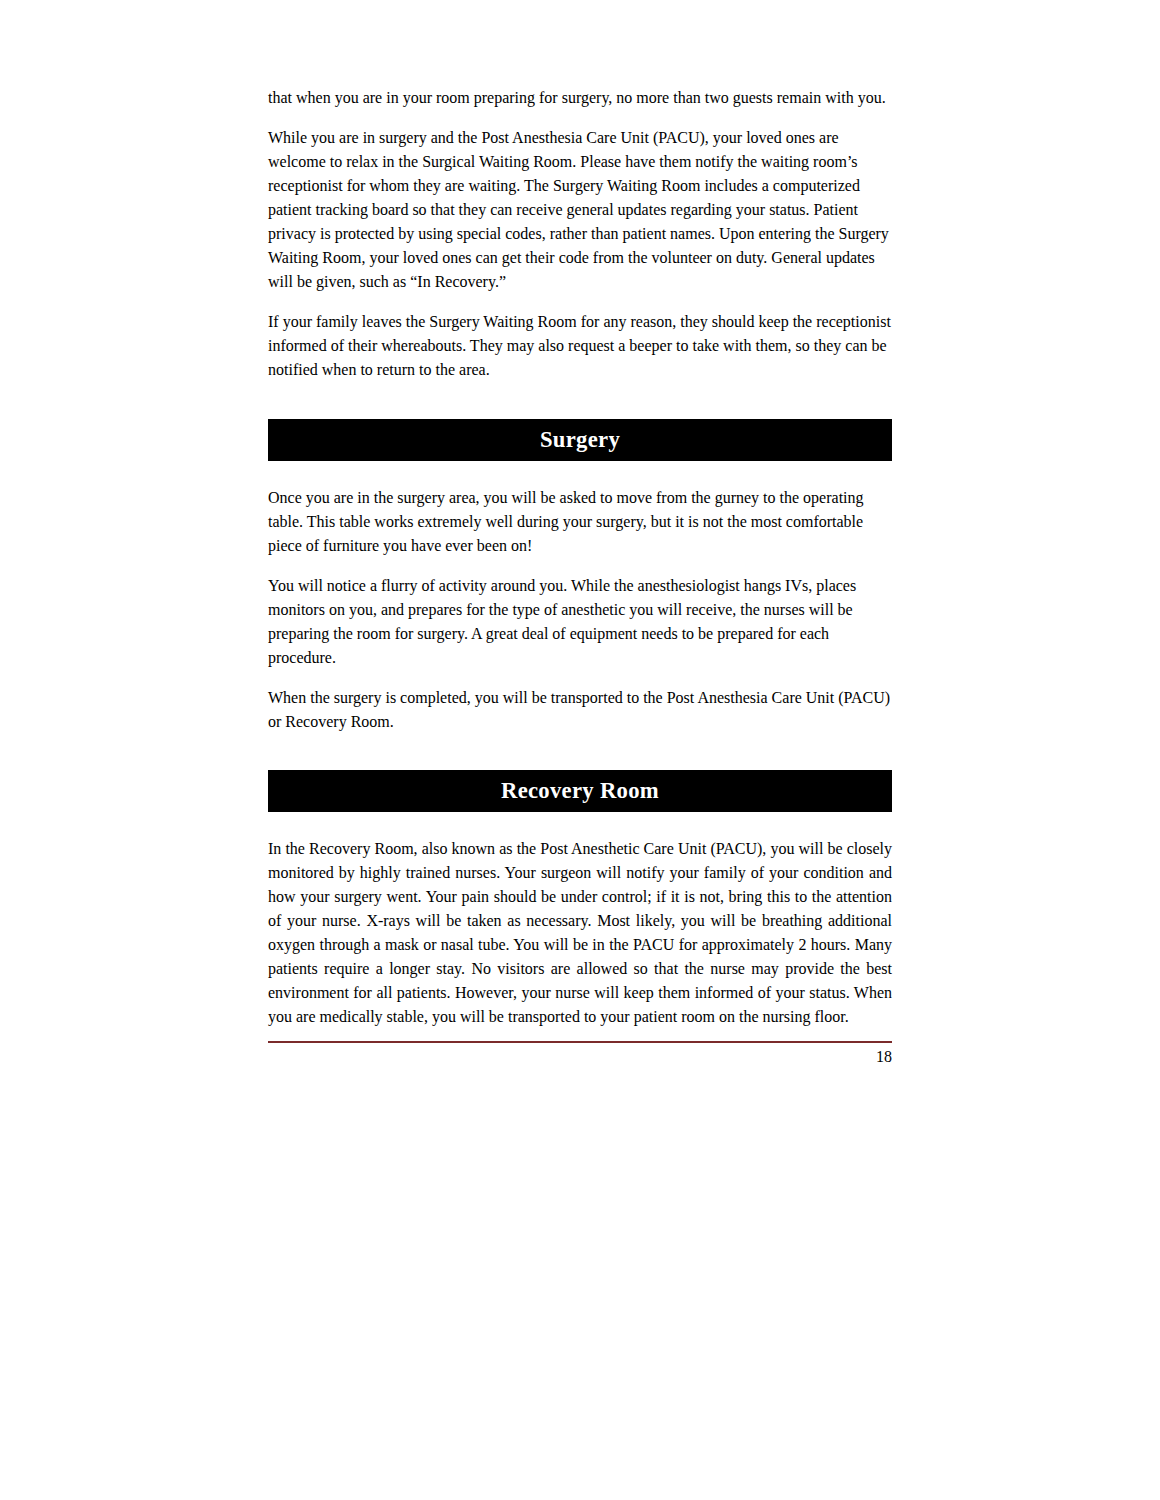that when you are in your room preparing for surgery, no more than two guests remain with you.
While you are in surgery and the Post Anesthesia Care Unit (PACU), your loved ones are welcome to relax in the Surgical Waiting Room. Please have them notify the waiting room’s receptionist for whom they are waiting. The Surgery Waiting Room includes a computerized patient tracking board so that they can receive general updates regarding your status. Patient privacy is protected by using special codes, rather than patient names. Upon entering the Surgery Waiting Room, your loved ones can get their code from the volunteer on duty. General updates will be given, such as “In Recovery.”
If your family leaves the Surgery Waiting Room for any reason, they should keep the receptionist informed of their whereabouts. They may also request a beeper to take with them, so they can be notified when to return to the area.
Surgery
Once you are in the surgery area, you will be asked to move from the gurney to the operating table. This table works extremely well during your surgery, but it is not the most comfortable piece of furniture you have ever been on!
You will notice a flurry of activity around you. While the anesthesiologist hangs IVs, places monitors on you, and prepares for the type of anesthetic you will receive, the nurses will be preparing the room for surgery. A great deal of equipment needs to be prepared for each procedure.
When the surgery is completed, you will be transported to the Post Anesthesia Care Unit (PACU) or Recovery Room.
Recovery Room
In the Recovery Room, also known as the Post Anesthetic Care Unit (PACU), you will be closely monitored by highly trained nurses. Your surgeon will notify your family of your condition and how your surgery went. Your pain should be under control; if it is not, bring this to the attention of your nurse. X-rays will be taken as necessary. Most likely, you will be breathing additional oxygen through a mask or nasal tube. You will be in the PACU for approximately 2 hours. Many patients require a longer stay. No visitors are allowed so that the nurse may provide the best environment for all patients. However, your nurse will keep them informed of your status. When you are medically stable, you will be transported to your patient room on the nursing floor.
18